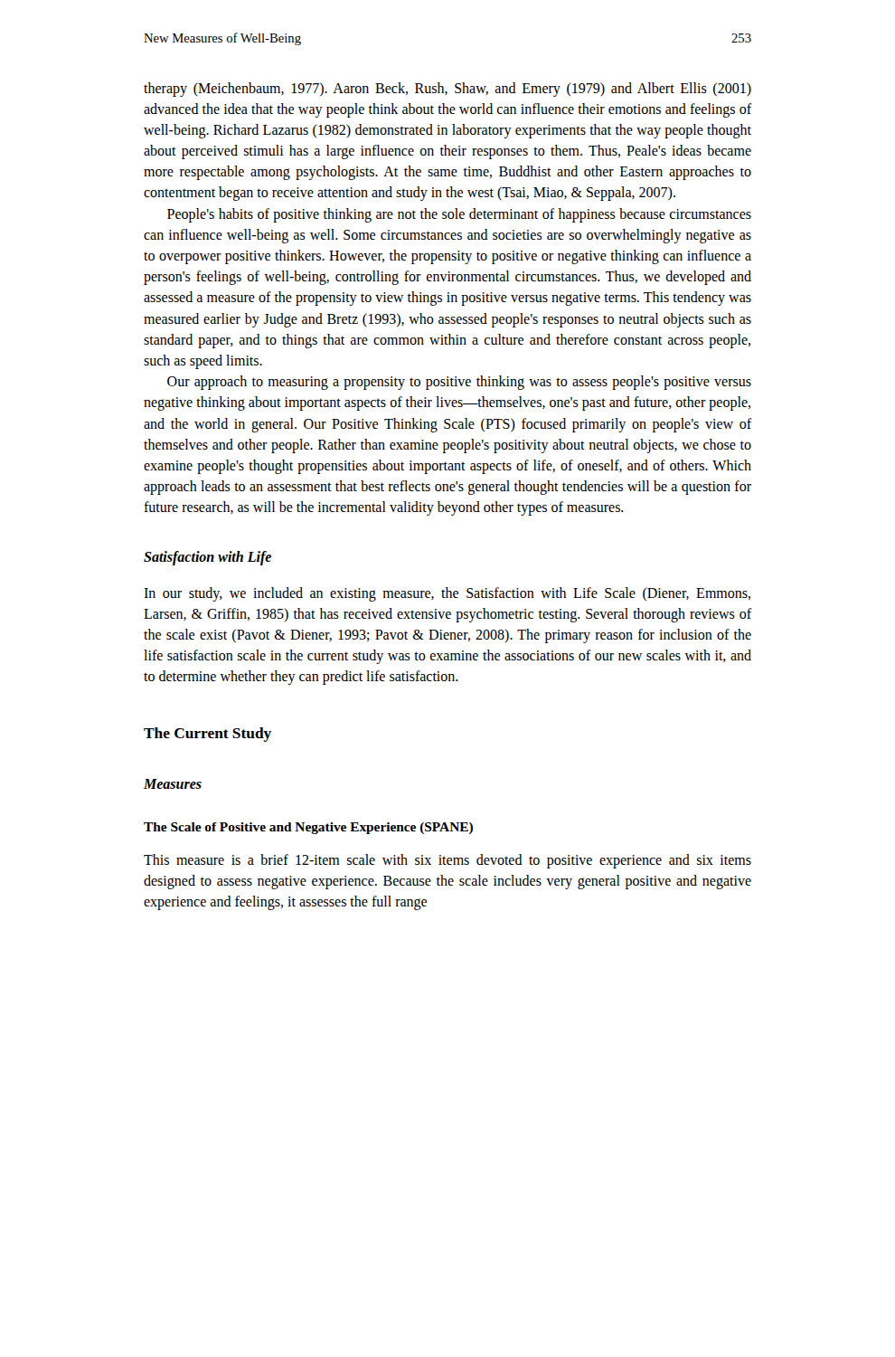New Measures of Well-Being 253
therapy (Meichenbaum, 1977). Aaron Beck, Rush, Shaw, and Emery (1979) and Albert Ellis (2001) advanced the idea that the way people think about the world can influence their emotions and feelings of well-being. Richard Lazarus (1982) demonstrated in laboratory experiments that the way people thought about perceived stimuli has a large influence on their responses to them. Thus, Peale's ideas became more respectable among psychologists. At the same time, Buddhist and other Eastern approaches to contentment began to receive attention and study in the west (Tsai, Miao, & Seppala, 2007).
People's habits of positive thinking are not the sole determinant of happiness because circumstances can influence well-being as well. Some circumstances and societies are so overwhelmingly negative as to overpower positive thinkers. However, the propensity to positive or negative thinking can influence a person's feelings of well-being, controlling for environmental circumstances. Thus, we developed and assessed a measure of the propensity to view things in positive versus negative terms. This tendency was measured earlier by Judge and Bretz (1993), who assessed people's responses to neutral objects such as standard paper, and to things that are common within a culture and therefore constant across people, such as speed limits.
Our approach to measuring a propensity to positive thinking was to assess people's positive versus negative thinking about important aspects of their lives—themselves, one's past and future, other people, and the world in general. Our Positive Thinking Scale (PTS) focused primarily on people's view of themselves and other people. Rather than examine people's positivity about neutral objects, we chose to examine people's thought propensities about important aspects of life, of oneself, and of others. Which approach leads to an assessment that best reflects one's general thought tendencies will be a question for future research, as will be the incremental validity beyond other types of measures.
Satisfaction with Life
In our study, we included an existing measure, the Satisfaction with Life Scale (Diener, Emmons, Larsen, & Griffin, 1985) that has received extensive psychometric testing. Several thorough reviews of the scale exist (Pavot & Diener, 1993; Pavot & Diener, 2008). The primary reason for inclusion of the life satisfaction scale in the current study was to examine the associations of our new scales with it, and to determine whether they can predict life satisfaction.
The Current Study
Measures
The Scale of Positive and Negative Experience (SPANE)
This measure is a brief 12-item scale with six items devoted to positive experience and six items designed to assess negative experience. Because the scale includes very general positive and negative experience and feelings, it assesses the full range